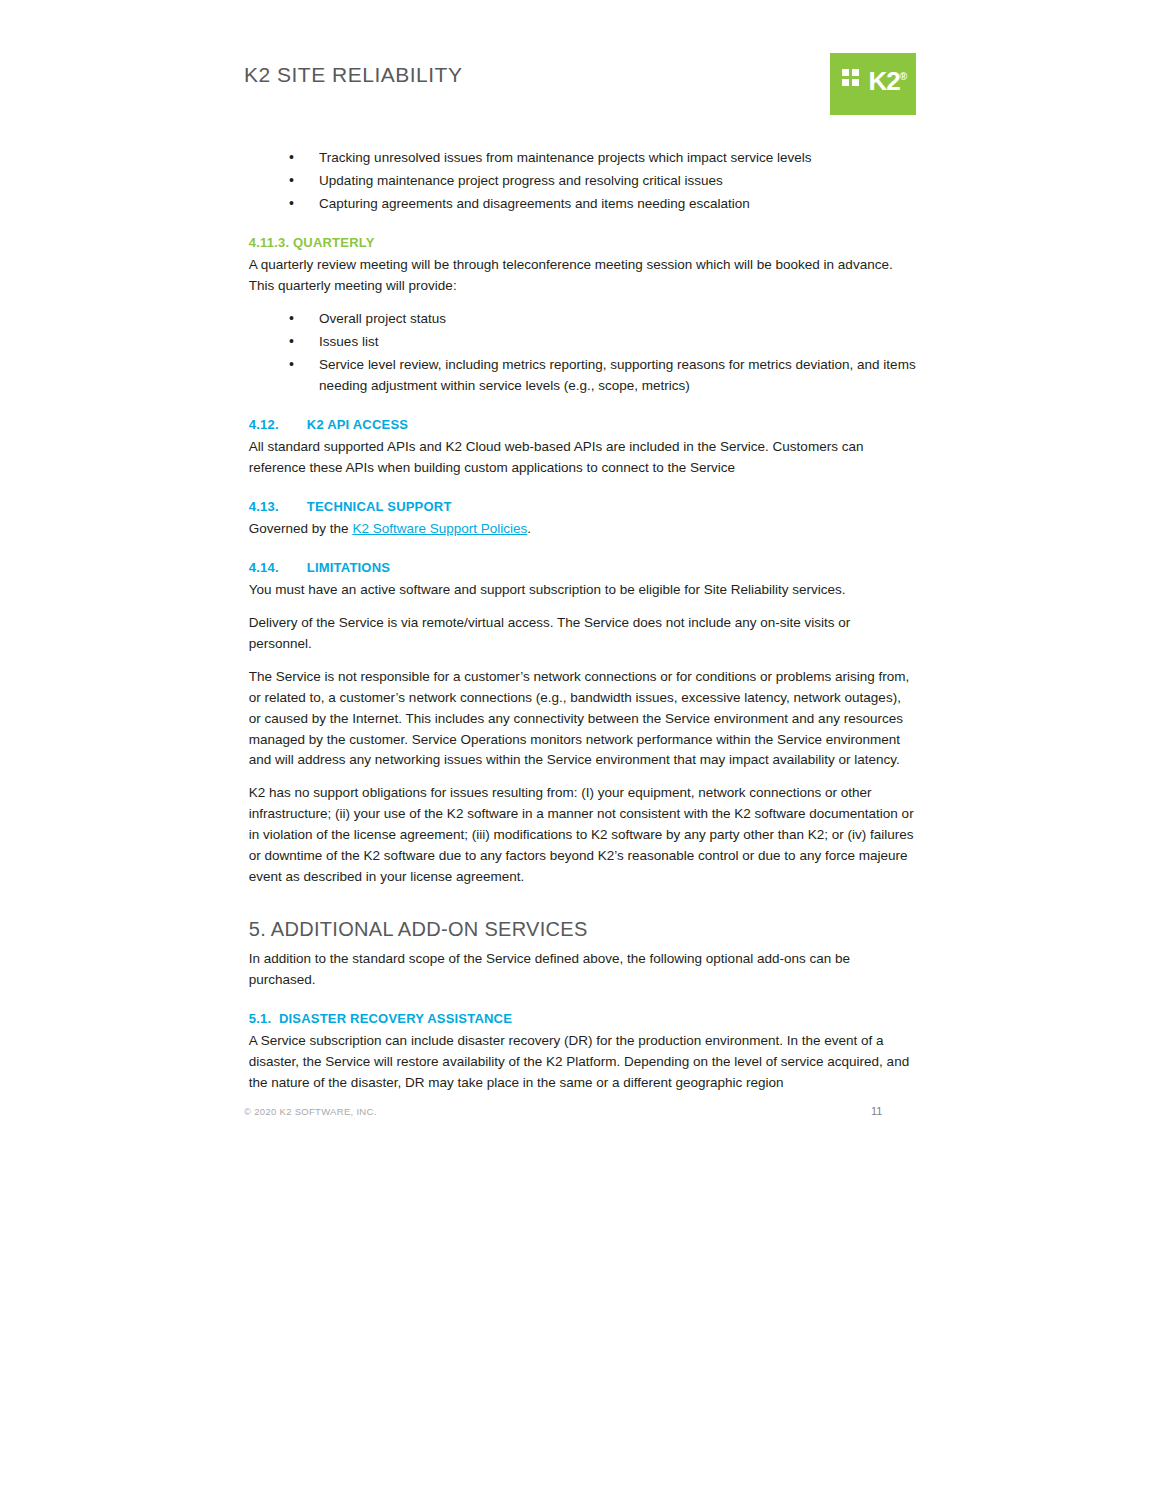K2 SITE RELIABILITY
K2®
Tracking unresolved issues from maintenance projects which impact service levels
Updating maintenance project progress and resolving critical issues
Capturing agreements and disagreements and items needing escalation
4.11.3. QUARTERLY
A quarterly review meeting will be through teleconference meeting session which will be booked in advance. This quarterly meeting will provide:
Overall project status
Issues list
Service level review, including metrics reporting, supporting reasons for metrics deviation, and items needing adjustment within service levels (e.g., scope, metrics)
4.12. K2 API ACCESS
All standard supported APIs and K2 Cloud web-based APIs are included in the Service. Customers can reference these APIs when building custom applications to connect to the Service
4.13. TECHNICAL SUPPORT
Governed by the K2 Software Support Policies.
4.14. LIMITATIONS
You must have an active software and support subscription to be eligible for Site Reliability services.
Delivery of the Service is via remote/virtual access. The Service does not include any on-site visits or personnel.
The Service is not responsible for a customer’s network connections or for conditions or problems arising from, or related to, a customer’s network connections (e.g., bandwidth issues, excessive latency, network outages), or caused by the Internet. This includes any connectivity between the Service environment and any resources managed by the customer. Service Operations monitors network performance within the Service environment and will address any networking issues within the Service environment that may impact availability or latency.
K2 has no support obligations for issues resulting from: (I) your equipment, network connections or other infrastructure; (ii) your use of the K2 software in a manner not consistent with the K2 software documentation or in violation of the license agreement; (iii) modifications to K2 software by any party other than K2; or (iv) failures or downtime of the K2 software due to any factors beyond K2’s reasonable control or due to any force majeure event as described in your license agreement.
5. ADDITIONAL ADD-ON SERVICES
In addition to the standard scope of the Service defined above, the following optional add-ons can be purchased.
5.1. DISASTER RECOVERY ASSISTANCE
A Service subscription can include disaster recovery (DR) for the production environment. In the event of a disaster, the Service will restore availability of the K2 Platform. Depending on the level of service acquired, and the nature of the disaster, DR may take place in the same or a different geographic region
© 2020 K2 SOFTWARE, INC.
11